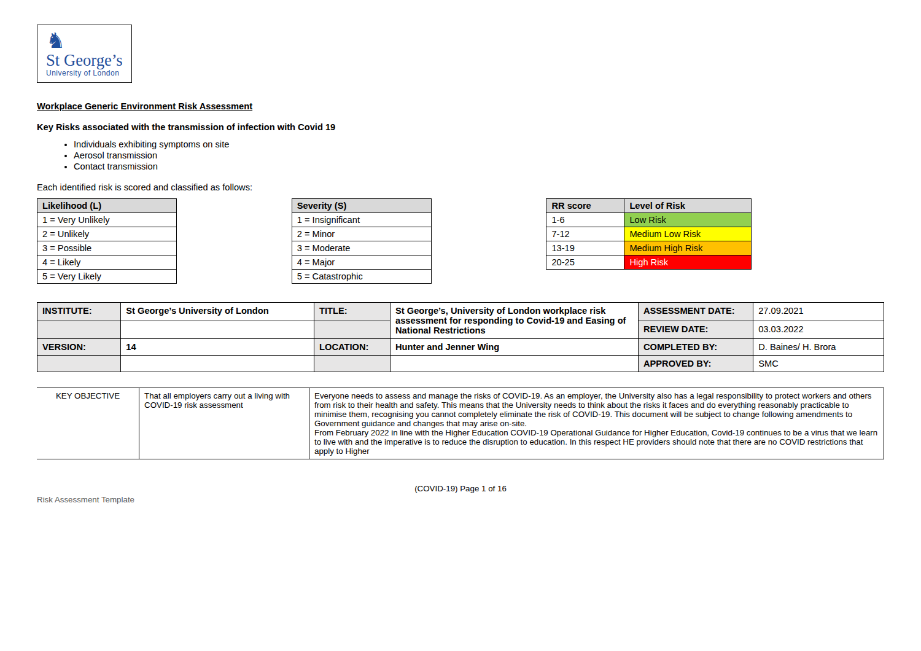♞
St George’s
University of London
Workplace Generic Environment Risk Assessment
Key Risks associated with the transmission of infection with Covid 19
Individuals exhibiting symptoms on site
Aerosol transmission
Contact transmission
Each identified risk is scored and classified as follows:
| / Likelihood (L) / / --- / / 1 = Very Unlikely / / 2 = Unlikely / / 3 = Possible / / 4 = Likely / / 5 = Very Likely / | | / Severity (S) / / --- / / 1 = Insignificant / / 2 = Minor / / 3 = Moderate / / 4 = Major / / 5 = Catastrophic / | | / RR score / Level of Risk / / --- / --- / / 1-6 / Low Risk / / 7-12 / Medium Low Risk / / 13-19 / Medium High Risk / / 20-25 / High Risk / |
| INSTITUTE: | St George’s University of London | TITLE: | St George’s, University of London workplace risk assessment for responding to Covid-19 and Easing of National Restrictions | ASSESSMENT DATE: | 27.09.2021 |
| | | | REVIEW DATE: | 03.03.2022 |
| VERSION: | 14 | LOCATION: | Hunter and Jenner Wing | COMPLETED BY: | D. Baines/ H. Brora |
| | | | | APPROVED BY: | SMC |
| KEY OBJECTIVE | That all employers carry out a living with COVID-19 risk assessment | Everyone needs to assess and manage the risks of COVID-19. As an employer, the University also has a legal responsibility to protect workers and others from risk to their health and safety. This means that the University needs to think about the risks it faces and do everything reasonably practicable to minimise them, recognising you cannot completely eliminate the risk of COVID-19. This document will be subject to change following amendments to Government guidance and changes that may arise on-site. From February 2022 in line with the Higher Education COVID-19 Operational Guidance for Higher Education, Covid-19 continues to be a virus that we learn to live with and the imperative is to reduce the disruption to education. In this respect HE providers should note that there are no COVID restrictions that apply to Higher |
(COVID-19) Page 1 of 16
Risk Assessment Template